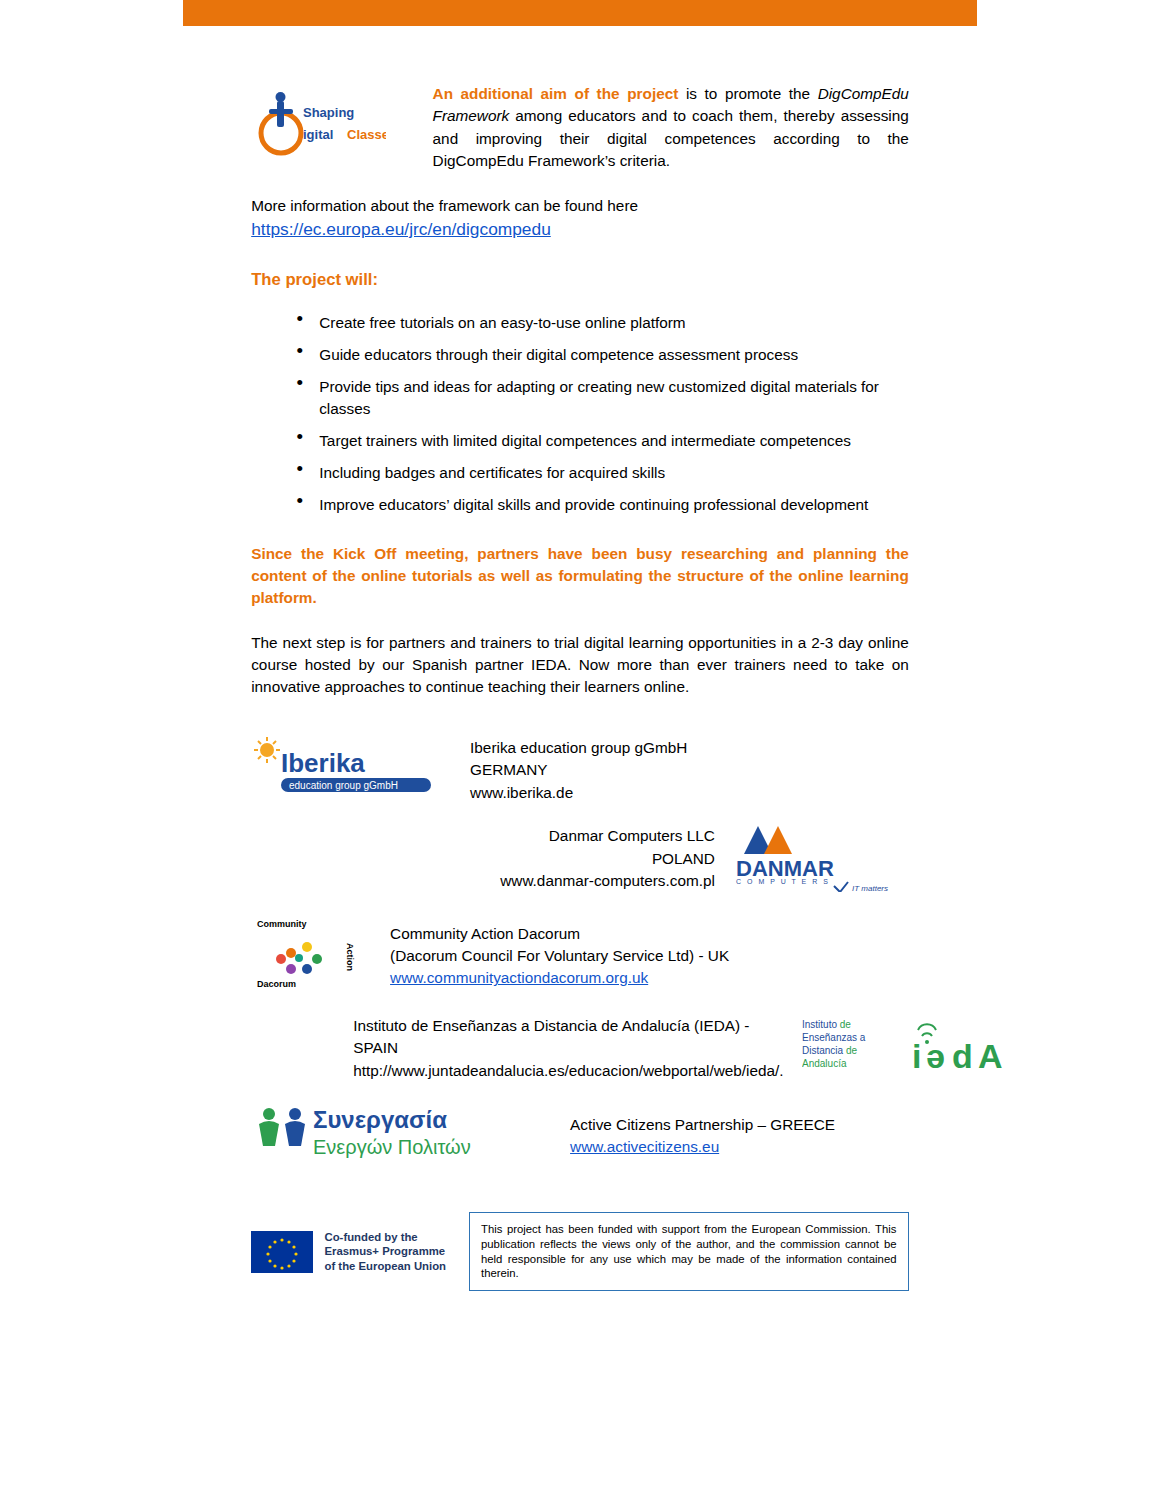Shaping igital Classes
An additional aim of the project is to promote the DigCompEdu Framework among educators and to coach them, thereby assessing and improving their digital competences according to the DigCompEdu Framework’s criteria.
More information about the framework can be found here https://ec.europa.eu/jrc/en/digcompedu
The project will:
Create free tutorials on an easy-to-use online platform
Guide educators through their digital competence assessment process
Provide tips and ideas for adapting or creating new customized digital materials for classes
Target trainers with limited digital competences and intermediate competences
Including badges and certificates for acquired skills
Improve educators’ digital skills and provide continuing professional development
Since the Kick Off meeting, partners have been busy researching and planning the content of the online tutorials as well as formulating the structure of the online learning platform.
The next step is for partners and trainers to trial digital learning opportunities in a 2-3 day online course hosted by our Spanish partner IEDA. Now more than ever trainers need to take on innovative approaches to continue teaching their learners online.
Iberika education group gGmbH
Iberika education group gGmbH GERMANY www.iberika.de
Danmar Computers LLC POLAND www.danmar-computers.com.pl
DANMAR C O M P U T E R S IT matters
Community Dacorum Action
Community Action Dacorum (Dacorum Council For Voluntary Service Ltd) - UK www.communityactiondacorum.org.uk
Instituto de Enseñanzas a Distancia de Andalucía (IEDA) - SPAIN http://www.juntadeandalucia.es/educacion/webportal/web/ieda/.
Instituto de Enseñanzas a Distancia de Andalucía i ә d A
Συνεργασία Ενεργών Πολιτών
Active Citizens Partnership – GREECE www.activecitizens.eu
Co-funded by the
Erasmus+ Programme
of the European Union
This project has been funded with support from the European Commission. This publication reflects the views only of the author, and the commission cannot be held responsible for any use which may be made of the information contained therein.